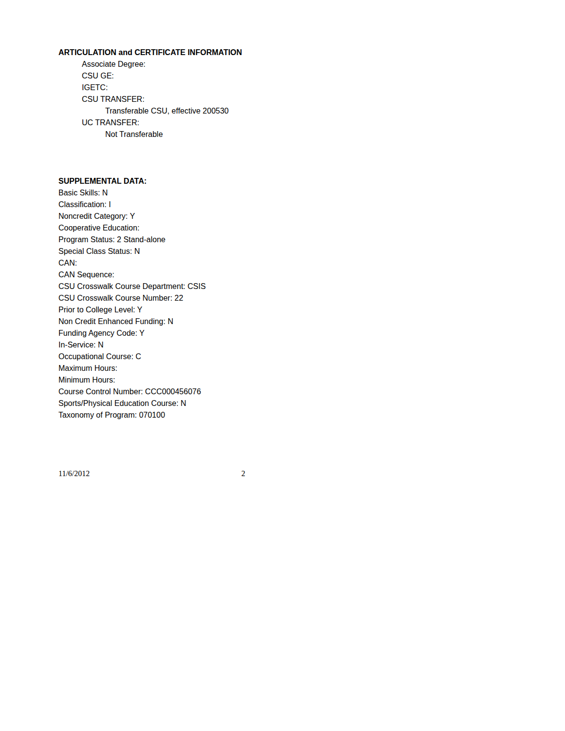ARTICULATION and CERTIFICATE INFORMATION
Associate Degree:
CSU GE:
IGETC:
CSU TRANSFER:
Transferable CSU, effective 200530
UC TRANSFER:
Not Transferable
SUPPLEMENTAL DATA:
Basic Skills: N
Classification: I
Noncredit Category: Y
Cooperative Education:
Program Status: 2 Stand-alone
Special Class Status: N
CAN:
CAN Sequence:
CSU Crosswalk Course Department: CSIS
CSU Crosswalk Course Number: 22
Prior to College Level: Y
Non Credit Enhanced Funding: N
Funding Agency Code: Y
In-Service: N
Occupational Course: C
Maximum Hours:
Minimum Hours:
Course Control Number: CCC000456076
Sports/Physical Education Course: N
Taxonomy of Program: 070100
11/6/2012 2